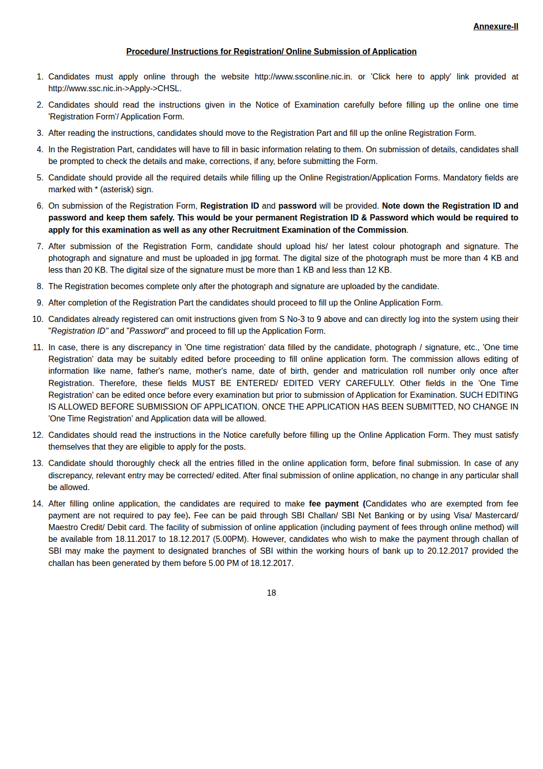Annexure-II
Procedure/ Instructions for Registration/ Online Submission of Application
Candidates must apply online through the website http://www.ssconline.nic.in. or 'Click here to apply' link provided at http://www.ssc.nic.in->Apply->CHSL.
Candidates should read the instructions given in the Notice of Examination carefully before filling up the online one time 'Registration Form'/ Application Form.
After reading the instructions, candidates should move to the Registration Part and fill up the online Registration Form.
In the Registration Part, candidates will have to fill in basic information relating to them. On submission of details, candidates shall be prompted to check the details and make, corrections, if any, before submitting the Form.
Candidate should provide all the required details while filling up the Online Registration/Application Forms. Mandatory fields are marked with * (asterisk) sign.
On submission of the Registration Form, Registration ID and password will be provided. Note down the Registration ID and password and keep them safely. This would be your permanent Registration ID & Password which would be required to apply for this examination as well as any other Recruitment Examination of the Commission.
After submission of the Registration Form, candidate should upload his/ her latest colour photograph and signature. The photograph and signature and must be uploaded in jpg format. The digital size of the photograph must be more than 4 KB and less than 20 KB. The digital size of the signature must be more than 1 KB and less than 12 KB.
The Registration becomes complete only after the photograph and signature are uploaded by the candidate.
After completion of the Registration Part the candidates should proceed to fill up the Online Application Form.
Candidates already registered can omit instructions given from S No-3 to 9 above and can directly log into the system using their "Registration ID" and "Password" and proceed to fill up the Application Form.
In case, there is any discrepancy in 'One time registration' data filled by the candidate, photograph / signature, etc., 'One time Registration' data may be suitably edited before proceeding to fill online application form. The commission allows editing of information like name, father's name, mother's name, date of birth, gender and matriculation roll number only once after Registration. Therefore, these fields MUST BE ENTERED/ EDITED VERY CAREFULLY. Other fields in the 'One Time Registration' can be edited once before every examination but prior to submission of Application for Examination. SUCH EDITING IS ALLOWED BEFORE SUBMISSION OF APPLICATION. ONCE THE APPLICATION HAS BEEN SUBMITTED, NO CHANGE IN 'One Time Registration' and Application data will be allowed.
Candidates should read the instructions in the Notice carefully before filling up the Online Application Form. They must satisfy themselves that they are eligible to apply for the posts.
Candidate should thoroughly check all the entries filled in the online application form, before final submission. In case of any discrepancy, relevant entry may be corrected/ edited. After final submission of online application, no change in any particular shall be allowed.
After filling online application, the candidates are required to make fee payment (Candidates who are exempted from fee payment are not required to pay fee). Fee can be paid through SBI Challan/ SBI Net Banking or by using Visa/ Mastercard/ Maestro Credit/ Debit card. The facility of submission of online application (including payment of fees through online method) will be available from 18.11.2017 to 18.12.2017 (5.00PM). However, candidates who wish to make the payment through challan of SBI may make the payment to designated branches of SBI within the working hours of bank up to 20.12.2017 provided the challan has been generated by them before 5.00 PM of 18.12.2017.
18